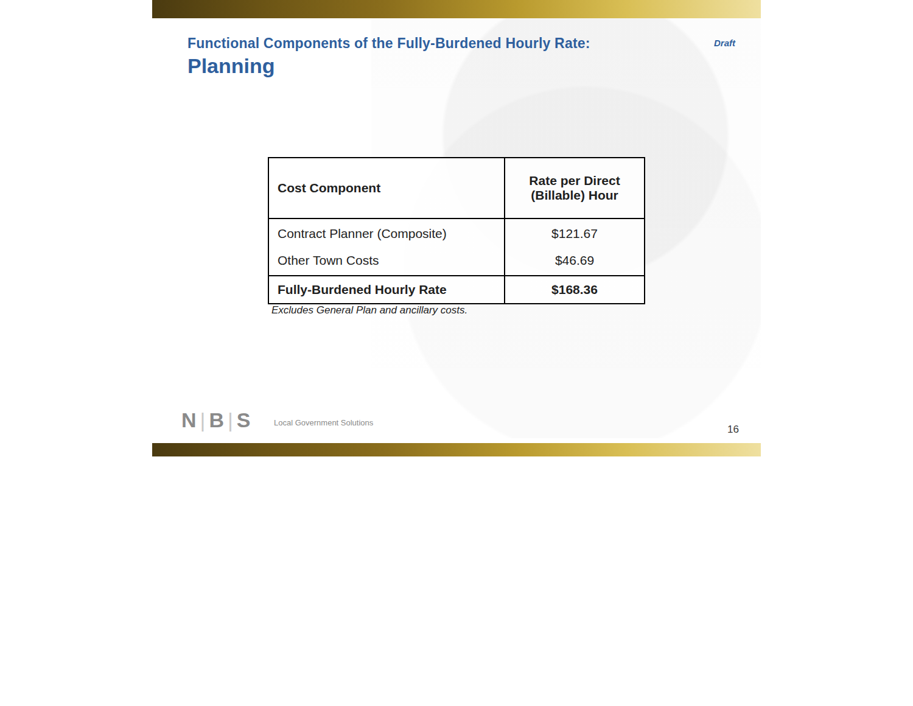Draft
Functional Components of the Fully-Burdened Hourly Rate:
Planning
| Cost Component | Rate per Direct (Billable) Hour |
| --- | --- |
| Contract Planner (Composite) | $121.67 |
| Other Town Costs | $46.69 |
| Fully-Burdened Hourly Rate | $168.36 |
Excludes General Plan and ancillary costs.
N|B|S
Local Government Solutions
16